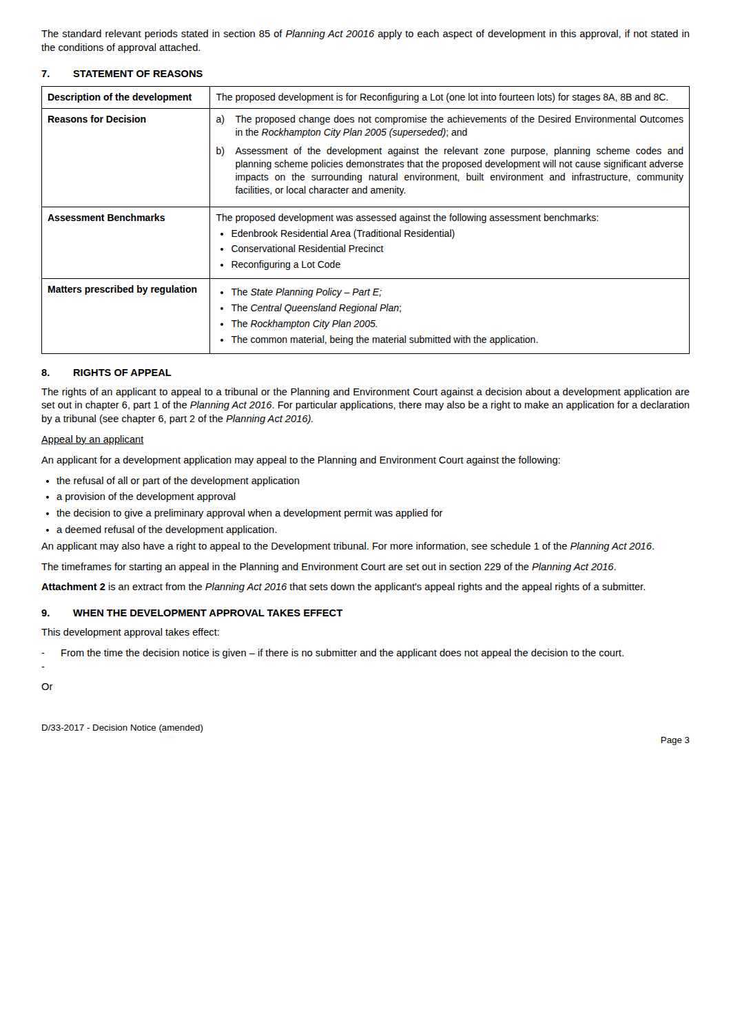The standard relevant periods stated in section 85 of Planning Act 20016 apply to each aspect of development in this approval, if not stated in the conditions of approval attached.
7. STATEMENT OF REASONS
| Description of the development | The proposed development is for Reconfiguring a Lot (one lot into fourteen lots) for stages 8A, 8B and 8C. |
| Reasons for Decision | a) The proposed change does not compromise the achievements of the Desired Environmental Outcomes in the Rockhampton City Plan 2005 (superseded) ; and b) Assessment of the development against the relevant zone purpose, planning scheme codes and planning scheme policies demonstrates that the proposed development will not cause significant adverse impacts on the surrounding natural environment, built environment and infrastructure, community facilities, or local character and amenity. |
| Assessment Benchmarks | The proposed development was assessed against the following assessment benchmarks: Edenbrook Residential Area (Traditional Residential) Conservational Residential Precinct Reconfiguring a Lot Code |
| Matters prescribed by regulation | The State Planning Policy – Part E; The Central Queensland Regional Plan ; The Rockhampton City Plan 2005. The common material, being the material submitted with the application. |
8. RIGHTS OF APPEAL
The rights of an applicant to appeal to a tribunal or the Planning and Environment Court against a decision about a development application are set out in chapter 6, part 1 of the Planning Act 2016. For particular applications, there may also be a right to make an application for a declaration by a tribunal (see chapter 6, part 2 of the Planning Act 2016).
Appeal by an applicant
An applicant for a development application may appeal to the Planning and Environment Court against the following:
the refusal of all or part of the development application
a provision of the development approval
the decision to give a preliminary approval when a development permit was applied for
a deemed refusal of the development application.
An applicant may also have a right to appeal to the Development tribunal. For more information, see schedule 1 of the Planning Act 2016.
The timeframes for starting an appeal in the Planning and Environment Court are set out in section 229 of the Planning Act 2016.
Attachment 2 is an extract from the Planning Act 2016 that sets down the applicant's appeal rights and the appeal rights of a submitter.
9. WHEN THE DEVELOPMENT APPROVAL TAKES EFFECT
This development approval takes effect:
- From the time the decision notice is given – if there is no submitter and the applicant does not appeal the decision to the court.
-
Or
D/33-2017 - Decision Notice (amended)
Page 3